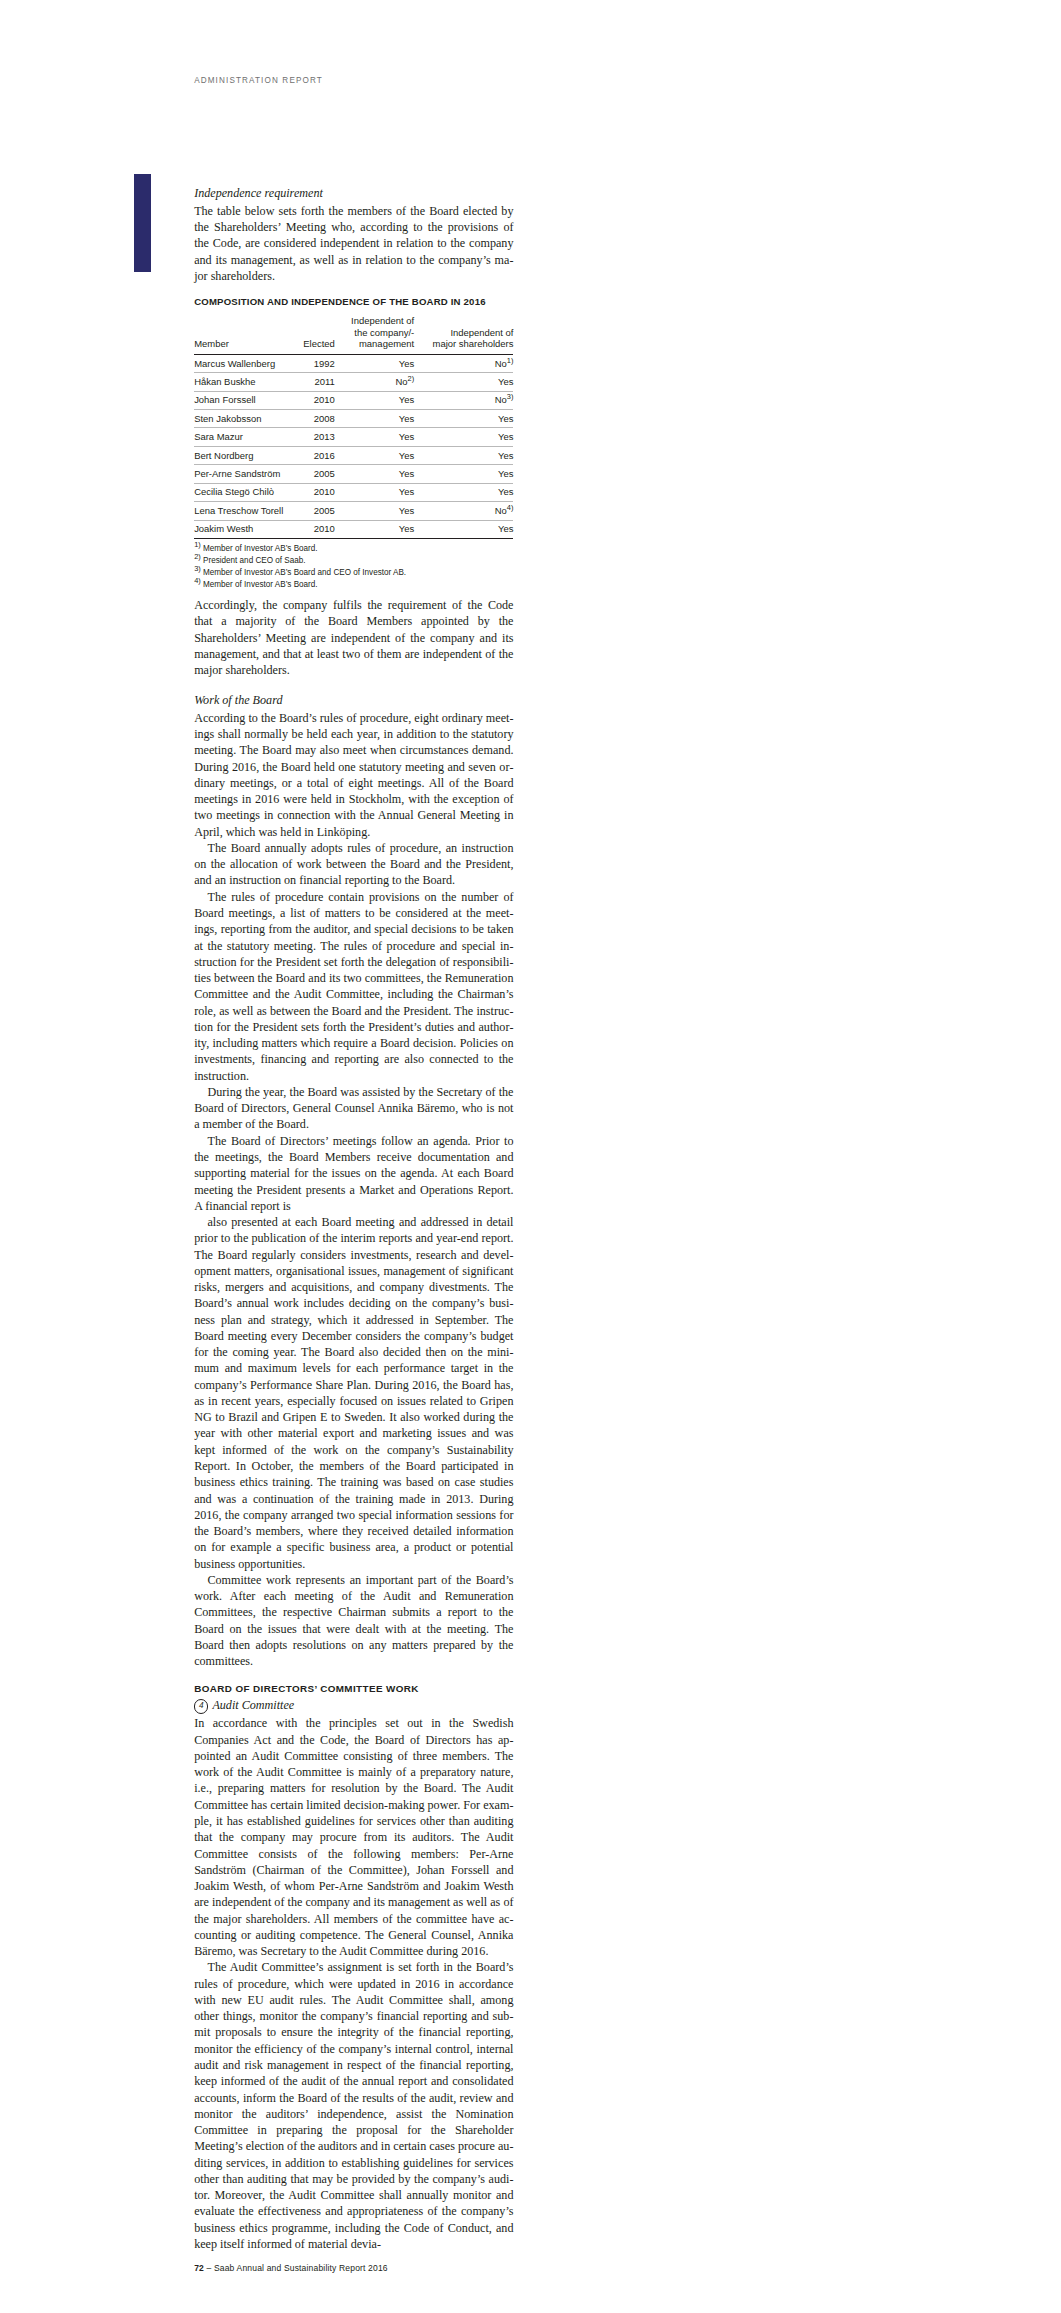Administration Report
Independence requirement
The table below sets forth the members of the Board elected by the Shareholders’ Meeting who, according to the provisions of the Code, are considered independent in relation to the company and its management, as well as in relation to the company’s major shareholders.
Composition and independence of the Board in 2016
| Member | Elected | Independent of the company/- management | Independent of major shareholders |
| --- | --- | --- | --- |
| Marcus Wallenberg | 1992 | Yes | No 1) |
| Håkan Buskhe | 2011 | No 2) | Yes |
| Johan Forssell | 2010 | Yes | No 3) |
| Sten Jakobsson | 2008 | Yes | Yes |
| Sara Mazur | 2013 | Yes | Yes |
| Bert Nordberg | 2016 | Yes | Yes |
| Per-Arne Sandström | 2005 | Yes | Yes |
| Cecilia Stegö Chilò | 2010 | Yes | Yes |
| Lena Treschow Torell | 2005 | Yes | No 4) |
| Joakim Westh | 2010 | Yes | Yes |
1) Member of Investor AB’s Board. 2) President and CEO of Saab. 3) Member of Investor AB’s Board and CEO of Investor AB. 4) Member of Investor AB’s Board.
Accordingly, the company fulfils the requirement of the Code that a majority of the Board Members appointed by the Shareholders’ Meeting are independent of the company and its management, and that at least two of them are independent of the major shareholders.
Work of the Board
According to the Board’s rules of procedure, eight ordinary meetings shall normally be held each year, in addition to the statutory meeting. The Board may also meet when circumstances demand. During 2016, the Board held one statutory meeting and seven ordinary meetings, or a total of eight meetings. All of the Board meetings in 2016 were held in Stockholm, with the exception of two meetings in connection with the Annual General Meeting in April, which was held in Linköping.
The Board annually adopts rules of procedure, an instruction on the allocation of work between the Board and the President, and an instruction on financial reporting to the Board.
The rules of procedure contain provisions on the number of Board meetings, a list of matters to be considered at the meetings, reporting from the auditor, and special decisions to be taken at the statutory meeting. The rules of procedure and special instruction for the President set forth the delegation of responsibilities between the Board and its two committees, the Remuneration Committee and the Audit Committee, including the Chairman’s role, as well as between the Board and the President. The instruction for the President sets forth the President’s duties and authority, including matters which require a Board decision. Policies on investments, financing and reporting are also connected to the instruction.
During the year, the Board was assisted by the Secretary of the Board of Directors, General Counsel Annika Bäremo, who is not a member of the Board.
The Board of Directors’ meetings follow an agenda. Prior to the meetings, the Board Members receive documentation and supporting material for the issues on the agenda. At each Board meeting the President presents a Market and Operations Report. A financial report is
also presented at each Board meeting and addressed in detail prior to the publication of the interim reports and year-end report. The Board regularly considers investments, research and development matters, organisational issues, management of significant risks, mergers and acquisitions, and company divestments. The Board’s annual work includes deciding on the company’s business plan and strategy, which it addressed in September. The Board meeting every December considers the company’s budget for the coming year. The Board also decided then on the minimum and maximum levels for each performance target in the company’s Performance Share Plan. During 2016, the Board has, as in recent years, especially focused on issues related to Gripen NG to Brazil and Gripen E to Sweden. It also worked during the year with other material export and marketing issues and was kept informed of the work on the company’s Sustainability Report. In October, the members of the Board participated in business ethics training. The training was based on case studies and was a continuation of the training made in 2013. During 2016, the company arranged two special information sessions for the Board’s members, where they received detailed information on for example a specific business area, a product or potential business opportunities.
Committee work represents an important part of the Board’s work. After each meeting of the Audit and Remuneration Committees, the respective Chairman submits a report to the Board on the issues that were dealt with at the meeting. The Board then adopts resolutions on any matters prepared by the committees.
Board of Directors’ committee work
4 Audit Committee
In accordance with the principles set out in the Swedish Companies Act and the Code, the Board of Directors has appointed an Audit Committee consisting of three members. The work of the Audit Committee is mainly of a preparatory nature, i.e., preparing matters for resolution by the Board. The Audit Committee has certain limited decision-making power. For example, it has established guidelines for services other than auditing that the company may procure from its auditors. The Audit Committee consists of the following members: Per-Arne Sandström (Chairman of the Committee), Johan Forssell and Joakim Westh, of whom Per-Arne Sandström and Joakim Westh are independent of the company and its management as well as of the major shareholders. All members of the committee have accounting or auditing competence. The General Counsel, Annika Bäremo, was Secretary to the Audit Committee during 2016.
The Audit Committee’s assignment is set forth in the Board’s rules of procedure, which were updated in 2016 in accordance with new EU audit rules. The Audit Committee shall, among other things, monitor the company’s financial reporting and submit proposals to ensure the integrity of the financial reporting, monitor the efficiency of the company’s internal control, internal audit and risk management in respect of the financial reporting, keep informed of the audit of the annual report and consolidated accounts, inform the Board of the results of the audit, review and monitor the auditors’ independence, assist the Nomination Committee in preparing the proposal for the Shareholder Meeting’s election of the auditors and in certain cases procure auditing services, in addition to establishing guidelines for services other than auditing that may be provided by the company’s auditor. Moreover, the Audit Committee shall annually monitor and evaluate the effectiveness and appropriateness of the company’s business ethics programme, including the Code of Conduct, and keep itself informed of material devia-
72 – Saab Annual and Sustainability Report 2016